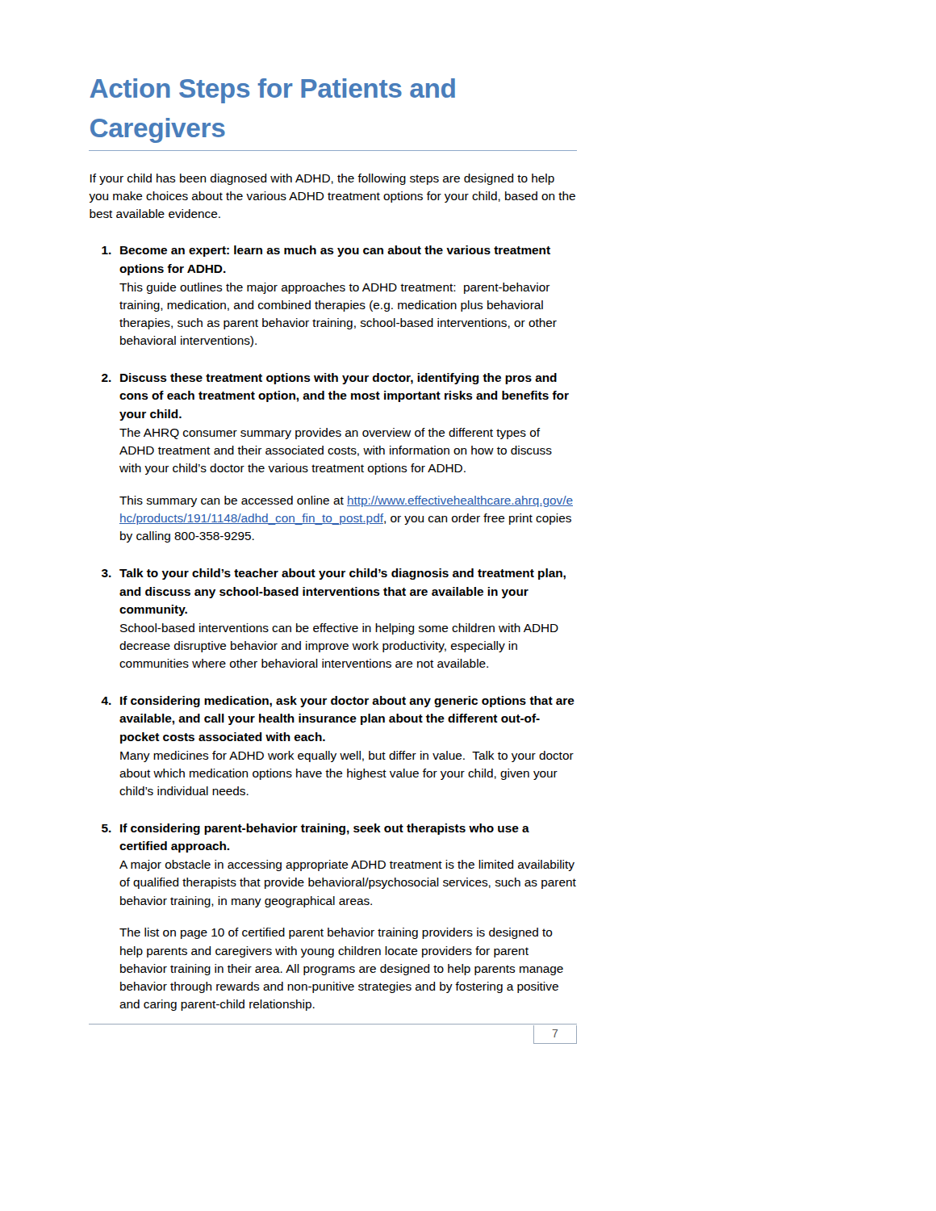Action Steps for Patients and Caregivers
If your child has been diagnosed with ADHD, the following steps are designed to help you make choices about the various ADHD treatment options for your child, based on the best available evidence.
Become an expert: learn as much as you can about the various treatment options for ADHD. This guide outlines the major approaches to ADHD treatment: parent-behavior training, medication, and combined therapies (e.g. medication plus behavioral therapies, such as parent behavior training, school-based interventions, or other behavioral interventions).
Discuss these treatment options with your doctor, identifying the pros and cons of each treatment option, and the most important risks and benefits for your child. The AHRQ consumer summary provides an overview of the different types of ADHD treatment and their associated costs, with information on how to discuss with your child’s doctor the various treatment options for ADHD. This summary can be accessed online at http://www.effectivehealthcare.ahrq.gov/ehc/products/191/1148/adhd_con_fin_to_post.pdf, or you can order free print copies by calling 800-358-9295.
Talk to your child’s teacher about your child’s diagnosis and treatment plan, and discuss any school-based interventions that are available in your community. School-based interventions can be effective in helping some children with ADHD decrease disruptive behavior and improve work productivity, especially in communities where other behavioral interventions are not available.
If considering medication, ask your doctor about any generic options that are available, and call your health insurance plan about the different out-of-pocket costs associated with each. Many medicines for ADHD work equally well, but differ in value. Talk to your doctor about which medication options have the highest value for your child, given your child’s individual needs.
If considering parent-behavior training, seek out therapists who use a certified approach. A major obstacle in accessing appropriate ADHD treatment is the limited availability of qualified therapists that provide behavioral/psychosocial services, such as parent behavior training, in many geographical areas. The list on page 10 of certified parent behavior training providers is designed to help parents and caregivers with young children locate providers for parent behavior training in their area. All programs are designed to help parents manage behavior through rewards and non-punitive strategies and by fostering a positive and caring parent-child relationship.
7